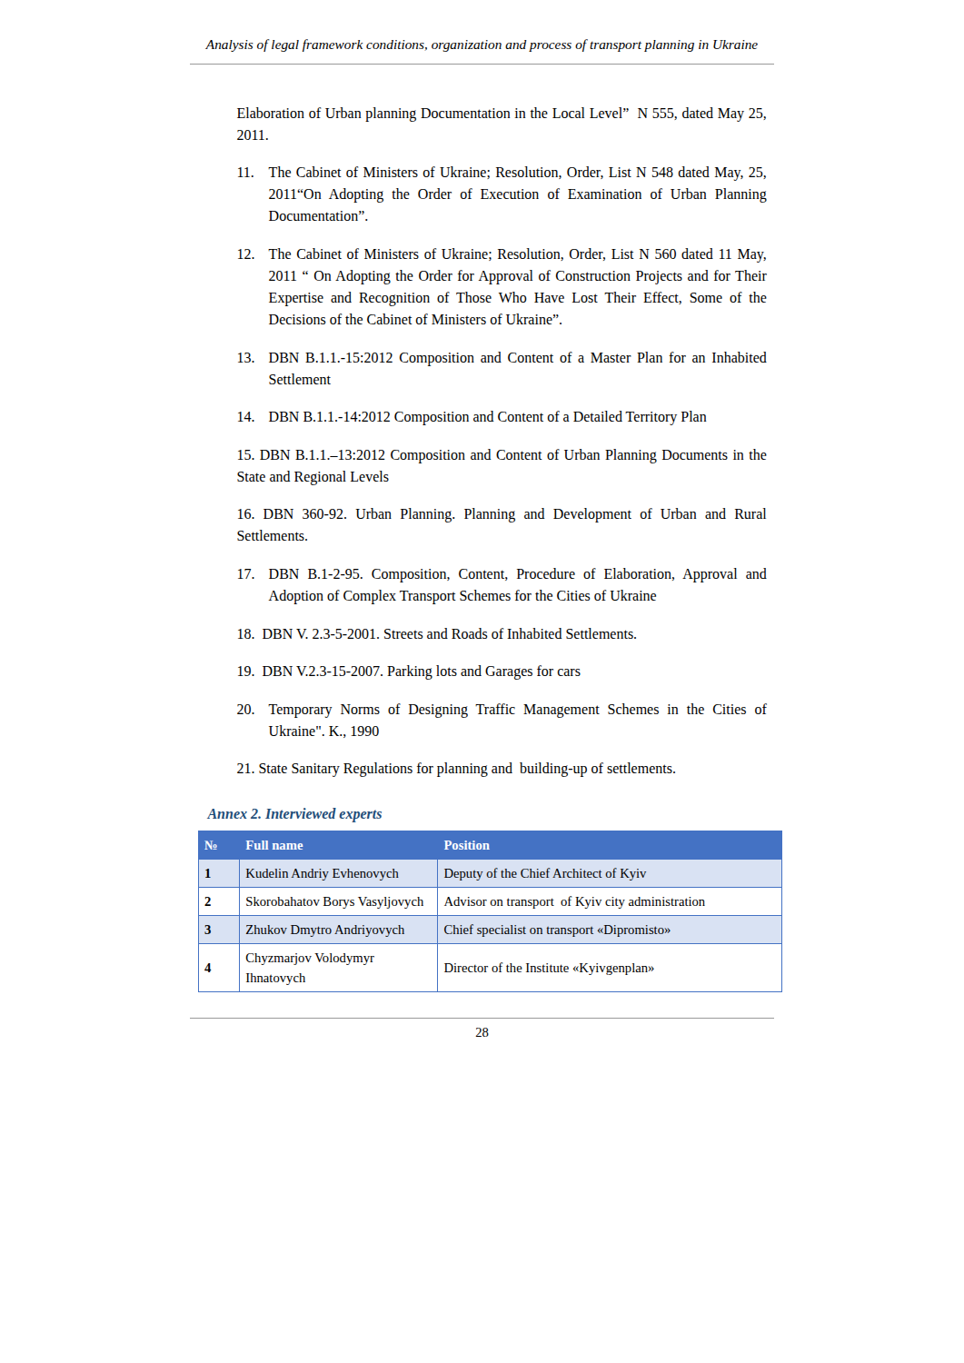Analysis of legal framework conditions, organization and process of transport planning in Ukraine
Elaboration of Urban planning Documentation in the Local Level” N 555, dated May 25, 2011.
The Cabinet of Ministers of Ukraine; Resolution, Order, List N 548 dated May, 25, 2011“On Adopting the Order of Execution of Examination of Urban Planning Documentation”.
The Cabinet of Ministers of Ukraine; Resolution, Order, List N 560 dated 11 May, 2011 “ On Adopting the Order for Approval of Construction Projects and for Their Expertise and Recognition of Those Who Have Lost Their Effect, Some of the Decisions of the Cabinet of Ministers of Ukraine”.
DBN B.1.1.-15:2012 Composition and Content of a Master Plan for an Inhabited Settlement
DBN B.1.1.-14:2012 Composition and Content of a Detailed Territory Plan
15. DBN B.1.1.–13:2012 Composition and Content of Urban Planning Documents in the State and Regional Levels
16. DBN 360-92. Urban Planning. Planning and Development of Urban and Rural Settlements.
DBN B.1-2-95. Composition, Content, Procedure of Elaboration, Approval and Adoption of Complex Transport Schemes for the Cities of Ukraine
18. DBN V. 2.3-5-2001. Streets and Roads of Inhabited Settlements.
19. DBN V.2.3-15-2007. Parking lots and Garages for cars
Temporary Norms of Designing Traffic Management Schemes in the Cities of Ukraine". K., 1990
21. State Sanitary Regulations for planning and building-up of settlements.
Annex 2. Interviewed experts
| № | Full name | Position |
| --- | --- | --- |
| 1 | Kudelin Andriy Evhenovych | Deputy of the Chief Architect of Kyiv |
| 2 | Skorobahatov Borys Vasyljovych | Advisor on transport of Kyiv city administration |
| 3 | Zhukov Dmytro Andriyovych | Chief specialist on transport «Dipromisto» |
| 4 | Chyzmarjov Volodymyr Ihnatovych | Director of the Institute «Kyivgenplan» |
28